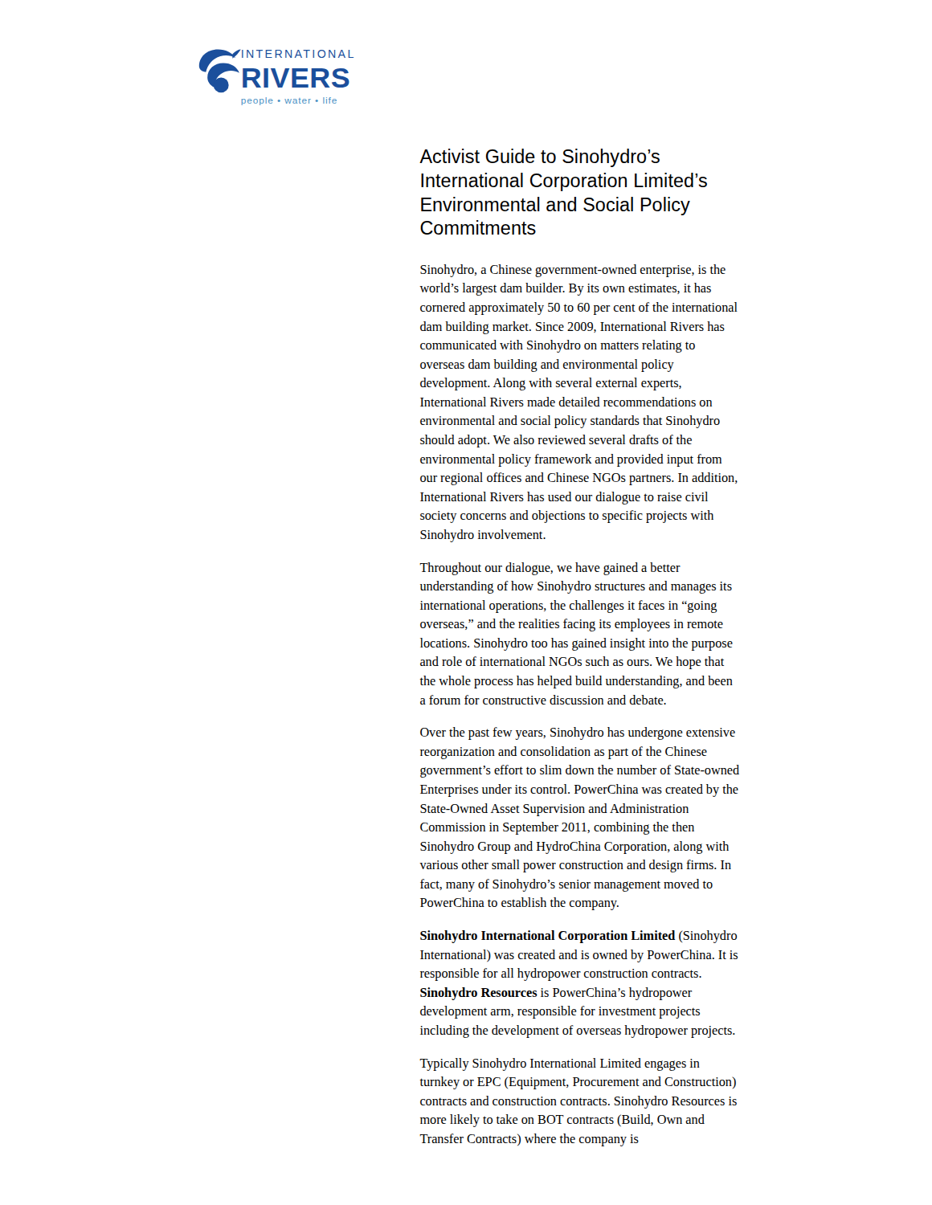INTERNATIONAL RIVERS people • water • life
Activist Guide to Sinohydro’s International Corporation Limited’s Environmental and Social Policy Commitments
Sinohydro, a Chinese government-owned enterprise, is the world’s largest dam builder. By its own estimates, it has cornered approximately 50 to 60 per cent of the international dam building market. Since 2009, International Rivers has communicated with Sinohydro on matters relating to overseas dam building and environmental policy development. Along with several external experts, International Rivers made detailed recommendations on environmental and social policy standards that Sinohydro should adopt. We also reviewed several drafts of the environmental policy framework and provided input from our regional offices and Chinese NGOs partners. In addition, International Rivers has used our dialogue to raise civil society concerns and objections to specific projects with Sinohydro involvement.
Throughout our dialogue, we have gained a better understanding of how Sinohydro structures and manages its international operations, the challenges it faces in “going overseas,” and the realities facing its employees in remote locations. Sinohydro too has gained insight into the purpose and role of international NGOs such as ours. We hope that the whole process has helped build understanding, and been a forum for constructive discussion and debate.
Over the past few years, Sinohydro has undergone extensive reorganization and consolidation as part of the Chinese government’s effort to slim down the number of State-owned Enterprises under its control. PowerChina was created by the State-Owned Asset Supervision and Administration Commission in September 2011, combining the then Sinohydro Group and HydroChina Corporation, along with various other small power construction and design firms. In fact, many of Sinohydro’s senior management moved to PowerChina to establish the company.
Sinohydro International Corporation Limited (Sinohydro International) was created and is owned by PowerChina. It is responsible for all hydropower construction contracts. Sinohydro Resources is PowerChina’s hydropower development arm, responsible for investment projects including the development of overseas hydropower projects.
Typically Sinohydro International Limited engages in turnkey or EPC (Equipment, Procurement and Construction) contracts and construction contracts. Sinohydro Resources is more likely to take on BOT contracts (Build, Own and Transfer Contracts) where the company is